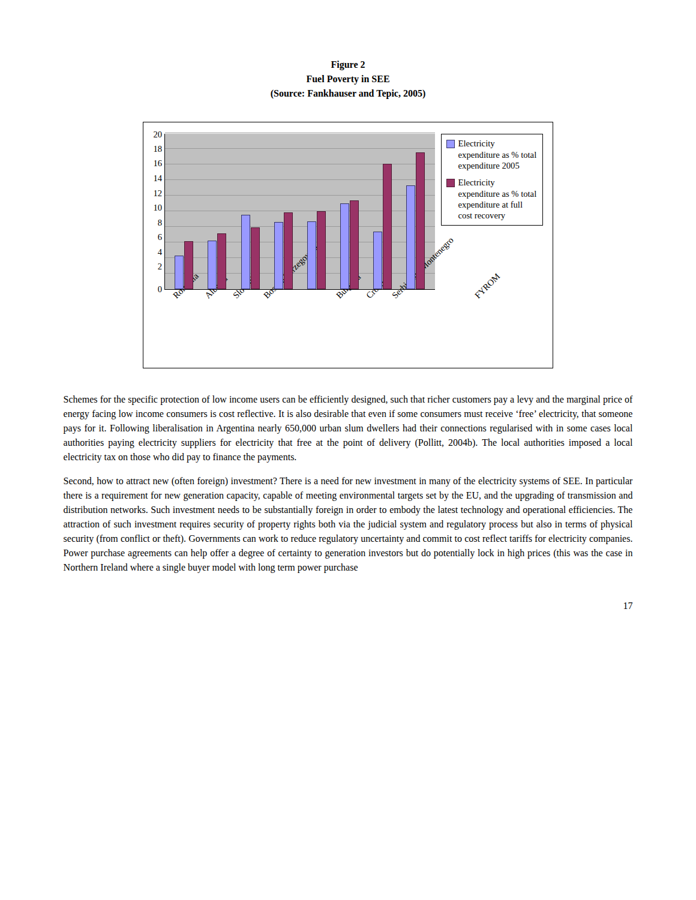Figure 2
Fuel Poverty in SEE
(Source: Fankhauser and Tepic, 2005)
20 18 16 14 12 10 8 6 4 2 0
Electricity expenditure as % total expenditure 2005
Electricity expenditure as % total expenditure at full cost recovery
Romania Albania Slovenia Bosnia-Herzegovina Bulgaria Croatia Serbia and Montenegro FYROM
Schemes for the specific protection of low income users can be efficiently designed, such that richer customers pay a levy and the marginal price of energy facing low income consumers is cost reflective. It is also desirable that even if some consumers must receive ‘free’ electricity, that someone pays for it. Following liberalisation in Argentina nearly 650,000 urban slum dwellers had their connections regularised with in some cases local authorities paying electricity suppliers for electricity that free at the point of delivery (Pollitt, 2004b). The local authorities imposed a local electricity tax on those who did pay to finance the payments.
Second, how to attract new (often foreign) investment? There is a need for new investment in many of the electricity systems of SEE. In particular there is a requirement for new generation capacity, capable of meeting environmental targets set by the EU, and the upgrading of transmission and distribution networks. Such investment needs to be substantially foreign in order to embody the latest technology and operational efficiencies. The attraction of such investment requires security of property rights both via the judicial system and regulatory process but also in terms of physical security (from conflict or theft). Governments can work to reduce regulatory uncertainty and commit to cost reflect tariffs for electricity companies. Power purchase agreements can help offer a degree of certainty to generation investors but do potentially lock in high prices (this was the case in Northern Ireland where a single buyer model with long term power purchase
17